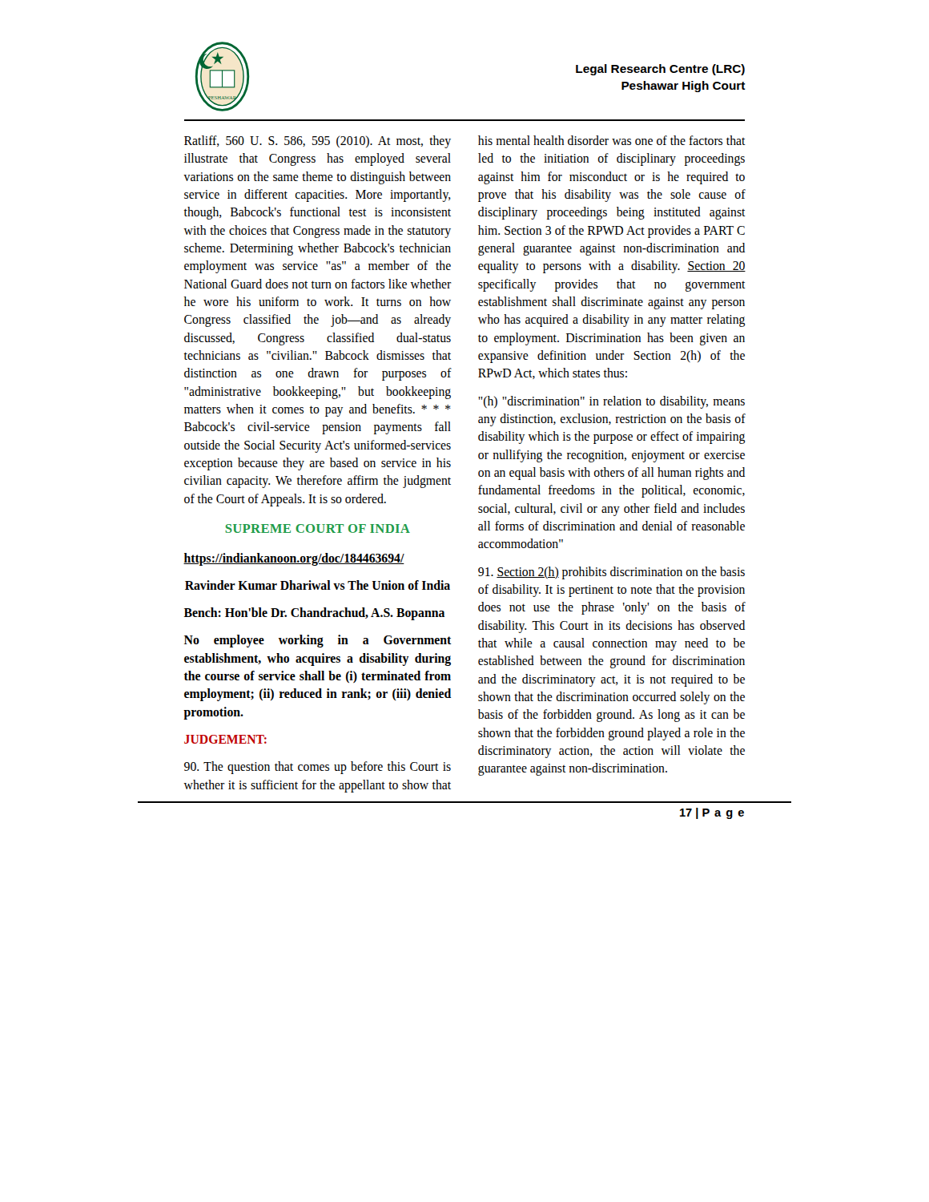Legal Research Centre (LRC)
Peshawar High Court
Ratliff, 560 U. S. 586, 595 (2010). At most, they illustrate that Congress has employed several variations on the same theme to distinguish between service in different capacities. More importantly, though, Babcock's functional test is inconsistent with the choices that Congress made in the statutory scheme. Determining whether Babcock's technician employment was service "as" a member of the National Guard does not turn on factors like whether he wore his uniform to work. It turns on how Congress classified the job—and as already discussed, Congress classified dual-status technicians as "civilian." Babcock dismisses that distinction as one drawn for purposes of "administrative bookkeeping," but bookkeeping matters when it comes to pay and benefits. * * * Babcock's civil-service pension payments fall outside the Social Security Act's uniformed-services exception because they are based on service in his civilian capacity. We therefore affirm the judgment of the Court of Appeals. It is so ordered.
SUPREME COURT OF INDIA
https://indiankanoon.org/doc/184463694/
Ravinder Kumar Dhariwal vs The Union of India
Bench: Hon'ble Dr. Chandrachud, A.S. Bopanna
No employee working in a Government establishment, who acquires a disability during the course of service shall be (i) terminated from employment; (ii) reduced in rank; or (iii) denied promotion.
JUDGEMENT:
90. The question that comes up before this Court is whether it is sufficient for the appellant to show that his mental health disorder was one of the factors that led to the initiation of disciplinary proceedings against him for misconduct or is he required to prove that his disability was the sole cause of disciplinary proceedings being instituted against him. Section 3 of the RPWD Act provides a PART C general guarantee against non-discrimination and equality to persons with a disability. Section 20 specifically provides that no government establishment shall discriminate against any person who has acquired a disability in any matter relating to employment. Discrimination has been given an expansive definition under Section 2(h) of the RPwD Act, which states thus:
"(h) "discrimination" in relation to disability, means any distinction, exclusion, restriction on the basis of disability which is the purpose or effect of impairing or nullifying the recognition, enjoyment or exercise on an equal basis with others of all human rights and fundamental freedoms in the political, economic, social, cultural, civil or any other field and includes all forms of discrimination and denial of reasonable accommodation"
91. Section 2(h) prohibits discrimination on the basis of disability. It is pertinent to note that the provision does not use the phrase 'only' on the basis of disability. This Court in its decisions has observed that while a causal connection may need to be established between the ground for discrimination and the discriminatory act, it is not required to be shown that the discrimination occurred solely on the basis of the forbidden ground. As long as it can be shown that the forbidden ground played a role in the discriminatory action, the action will violate the guarantee against non-discrimination.
17 | P a g e